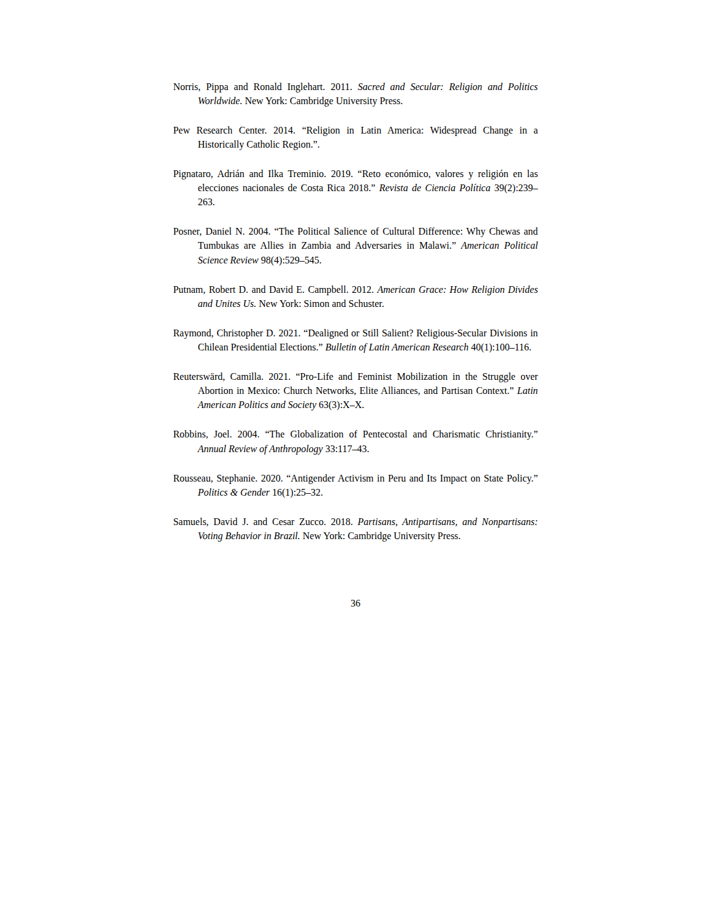Norris, Pippa and Ronald Inglehart. 2011. Sacred and Secular: Religion and Politics Worldwide. New York: Cambridge University Press.
Pew Research Center. 2014. “Religion in Latin America: Widespread Change in a Historically Catholic Region.”.
Pignataro, Adrián and Ilka Treminio. 2019. “Reto económico, valores y religión en las elecciones nacionales de Costa Rica 2018.” Revista de Ciencia Política 39(2):239–263.
Posner, Daniel N. 2004. “The Political Salience of Cultural Difference: Why Chewas and Tumbukas are Allies in Zambia and Adversaries in Malawi.” American Political Science Review 98(4):529–545.
Putnam, Robert D. and David E. Campbell. 2012. American Grace: How Religion Divides and Unites Us. New York: Simon and Schuster.
Raymond, Christopher D. 2021. “Dealigned or Still Salient? Religious-Secular Divisions in Chilean Presidential Elections.” Bulletin of Latin American Research 40(1):100–116.
Reuterswärd, Camilla. 2021. “Pro-Life and Feminist Mobilization in the Struggle over Abortion in Mexico: Church Networks, Elite Alliances, and Partisan Context.” Latin American Politics and Society 63(3):X–X.
Robbins, Joel. 2004. “The Globalization of Pentecostal and Charismatic Christianity.” Annual Review of Anthropology 33:117–43.
Rousseau, Stephanie. 2020. “Antigender Activism in Peru and Its Impact on State Policy.” Politics & Gender 16(1):25–32.
Samuels, David J. and Cesar Zucco. 2018. Partisans, Antipartisans, and Nonpartisans: Voting Behavior in Brazil. New York: Cambridge University Press.
36